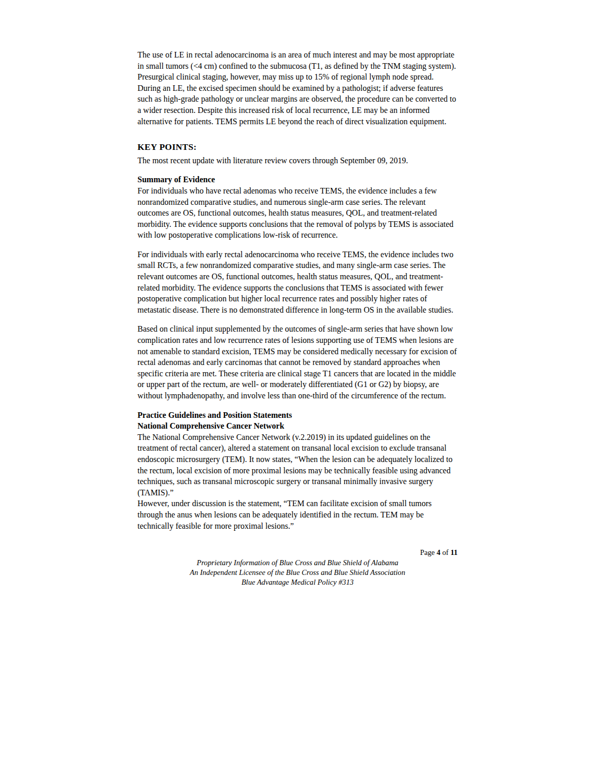The use of LE in rectal adenocarcinoma is an area of much interest and may be most appropriate in small tumors (<4 cm) confined to the submucosa (T1, as defined by the TNM staging system). Presurgical clinical staging, however, may miss up to 15% of regional lymph node spread. During an LE, the excised specimen should be examined by a pathologist; if adverse features such as high-grade pathology or unclear margins are observed, the procedure can be converted to a wider resection. Despite this increased risk of local recurrence, LE may be an informed alternative for patients. TEMS permits LE beyond the reach of direct visualization equipment.
KEY POINTS:
The most recent update with literature review covers through September 09, 2019.
Summary of Evidence
For individuals who have rectal adenomas who receive TEMS, the evidence includes a few nonrandomized comparative studies, and numerous single-arm case series. The relevant outcomes are OS, functional outcomes, health status measures, QOL, and treatment-related morbidity. The evidence supports conclusions that the removal of polyps by TEMS is associated with low postoperative complications low-risk of recurrence.
For individuals with early rectal adenocarcinoma who receive TEMS, the evidence includes two small RCTs, a few nonrandomized comparative studies, and many single-arm case series. The relevant outcomes are OS, functional outcomes, health status measures, QOL, and treatment-related morbidity. The evidence supports the conclusions that TEMS is associated with fewer postoperative complication but higher local recurrence rates and possibly higher rates of metastatic disease. There is no demonstrated difference in long-term OS in the available studies.
Based on clinical input supplemented by the outcomes of single-arm series that have shown low complication rates and low recurrence rates of lesions supporting use of TEMS when lesions are not amenable to standard excision, TEMS may be considered medically necessary for excision of rectal adenomas and early carcinomas that cannot be removed by standard approaches when specific criteria are met. These criteria are clinical stage T1 cancers that are located in the middle or upper part of the rectum, are well- or moderately differentiated (G1 or G2) by biopsy, are without lymphadenopathy, and involve less than one-third of the circumference of the rectum.
Practice Guidelines and Position Statements
National Comprehensive Cancer Network
The National Comprehensive Cancer Network (v.2.2019) in its updated guidelines on the treatment of rectal cancer), altered a statement on transanal local excision to exclude transanal endoscopic microsurgery (TEM). It now states, “When the lesion can be adequately localized to the rectum, local excision of more proximal lesions may be technically feasible using advanced techniques, such as transanal microscopic surgery or transanal minimally invasive surgery (TAMIS).”
However, under discussion is the statement, “TEM can facilitate excision of small tumors through the anus when lesions can be adequately identified in the rectum. TEM may be technically feasible for more proximal lesions.”
Page 4 of 11
Proprietary Information of Blue Cross and Blue Shield of Alabama
An Independent Licensee of the Blue Cross and Blue Shield Association
Blue Advantage Medical Policy #313